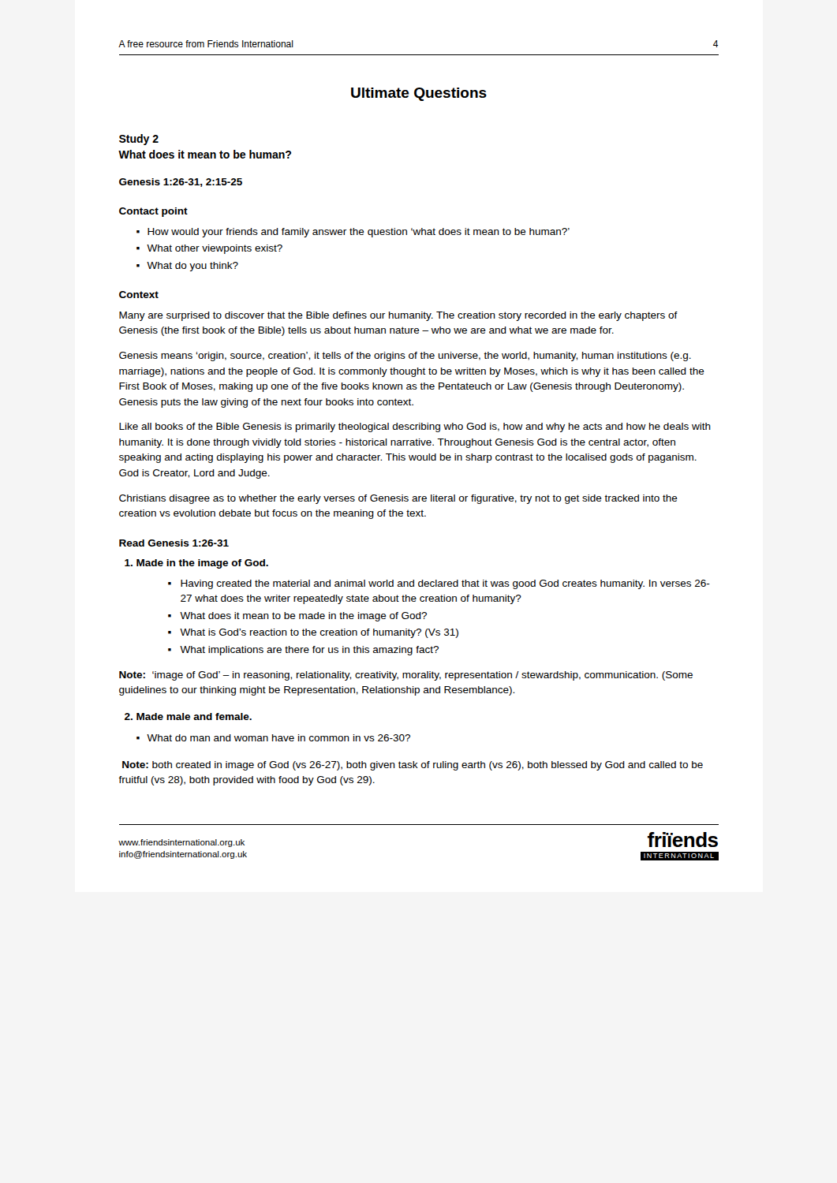A free resource from Friends International 4
Ultimate Questions
Study 2 What does it mean to be human?
Genesis 1:26-31, 2:15-25
Contact point
How would your friends and family answer the question ‘what does it mean to be human?’
What other viewpoints exist?
What do you think?
Context
Many are surprised to discover that the Bible defines our humanity. The creation story recorded in the early chapters of Genesis (the first book of the Bible) tells us about human nature – who we are and what we are made for.
Genesis means ‘origin, source, creation’, it tells of the origins of the universe, the world, humanity, human institutions (e.g. marriage), nations and the people of God. It is commonly thought to be written by Moses, which is why it has been called the First Book of Moses, making up one of the five books known as the Pentateuch or Law (Genesis through Deuteronomy). Genesis puts the law giving of the next four books into context.
Like all books of the Bible Genesis is primarily theological describing who God is, how and why he acts and how he deals with humanity. It is done through vividly told stories - historical narrative. Throughout Genesis God is the central actor, often speaking and acting displaying his power and character. This would be in sharp contrast to the localised gods of paganism. God is Creator, Lord and Judge.
Christians disagree as to whether the early verses of Genesis are literal or figurative, try not to get side tracked into the creation vs evolution debate but focus on the meaning of the text.
Read Genesis 1:26-31
Made in the image of God.
Having created the material and animal world and declared that it was good God creates humanity. In verses 26-27 what does the writer repeatedly state about the creation of humanity?
What does it mean to be made in the image of God?
What is God’s reaction to the creation of humanity? (Vs 31)
What implications are there for us in this amazing fact?
Note: ‘image of God’ – in reasoning, relationality, creativity, morality, representation / stewardship, communication. (Some guidelines to our thinking might be Representation, Relationship and Resemblance).
Made male and female.
What do man and woman have in common in vs 26-30?
Note: both created in image of God (vs 26-27), both given task of ruling earth (vs 26), both blessed by God and called to be fruitful (vs 28), both provided with food by God (vs 29).
www.friendsinternational.org.uk
info@friendsinternational.org.uk
friïends
INTERNATIONAL